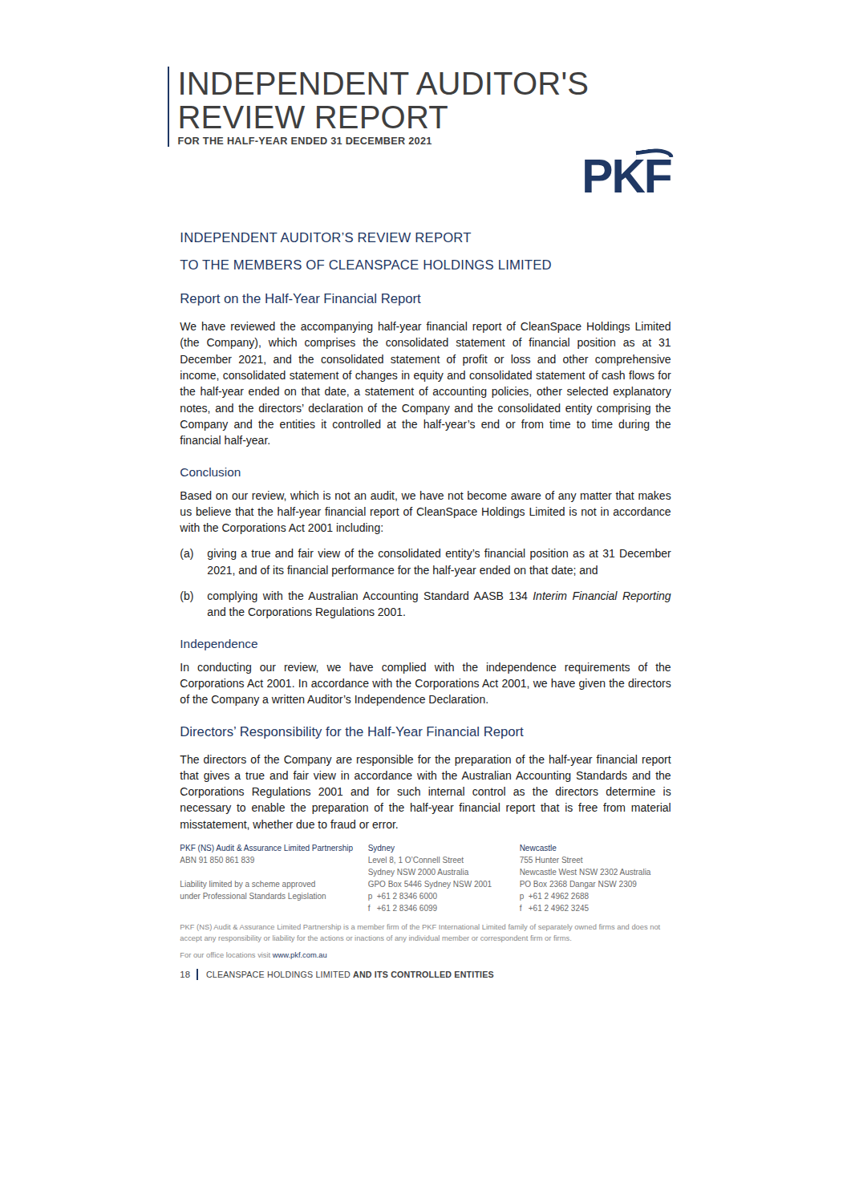INDEPENDENT AUDITOR'S REVIEW REPORT
FOR THE HALF-YEAR ENDED 31 DECEMBER 2021
PKF
INDEPENDENT AUDITOR’S REVIEW REPORT
TO THE MEMBERS OF CLEANSPACE HOLDINGS LIMITED
Report on the Half-Year Financial Report
We have reviewed the accompanying half-year financial report of CleanSpace Holdings Limited (the Company), which comprises the consolidated statement of financial position as at 31 December 2021, and the consolidated statement of profit or loss and other comprehensive income, consolidated statement of changes in equity and consolidated statement of cash flows for the half-year ended on that date, a statement of accounting policies, other selected explanatory notes, and the directors’ declaration of the Company and the consolidated entity comprising the Company and the entities it controlled at the half-year’s end or from time to time during the financial half-year.
Conclusion
Based on our review, which is not an audit, we have not become aware of any matter that makes us believe that the half-year financial report of CleanSpace Holdings Limited is not in accordance with the Corporations Act 2001 including:
(a)
giving a true and fair view of the consolidated entity’s financial position as at 31 December 2021, and of its financial performance for the half-year ended on that date; and
(b)
complying with the Australian Accounting Standard AASB 134 Interim Financial Reporting and the Corporations Regulations 2001.
Independence
In conducting our review, we have complied with the independence requirements of the Corporations Act 2001. In accordance with the Corporations Act 2001, we have given the directors of the Company a written Auditor’s Independence Declaration.
Directors’ Responsibility for the Half-Year Financial Report
The directors of the Company are responsible for the preparation of the half-year financial report that gives a true and fair view in accordance with the Australian Accounting Standards and the Corporations Regulations 2001 and for such internal control as the directors determine is necessary to enable the preparation of the half-year financial report that is free from material misstatement, whether due to fraud or error.
PKF (NS) Audit & Assurance Limited Partnership
ABN 91 850 861 839
Liability limited by a scheme approved
under Professional Standards Legislation
Sydney
Level 8, 1 O’Connell Street
Sydney NSW 2000 Australia
GPO Box 5446 Sydney NSW 2001
p +61 2 8346 6000
f +61 2 8346 6099
Newcastle
755 Hunter Street
Newcastle West NSW 2302 Australia
PO Box 2368 Dangar NSW 2309
p +61 2 4962 2688
f +61 2 4962 3245
PKF (NS) Audit & Assurance Limited Partnership is a member firm of the PKF International Limited family of separately owned firms and does not accept any responsibility or liability for the actions or inactions of any individual member or correspondent firm or firms.
For our office locations visit www.pkf.com.au
18
CLEANSPACE HOLDINGS LIMITED AND ITS CONTROLLED ENTITIES